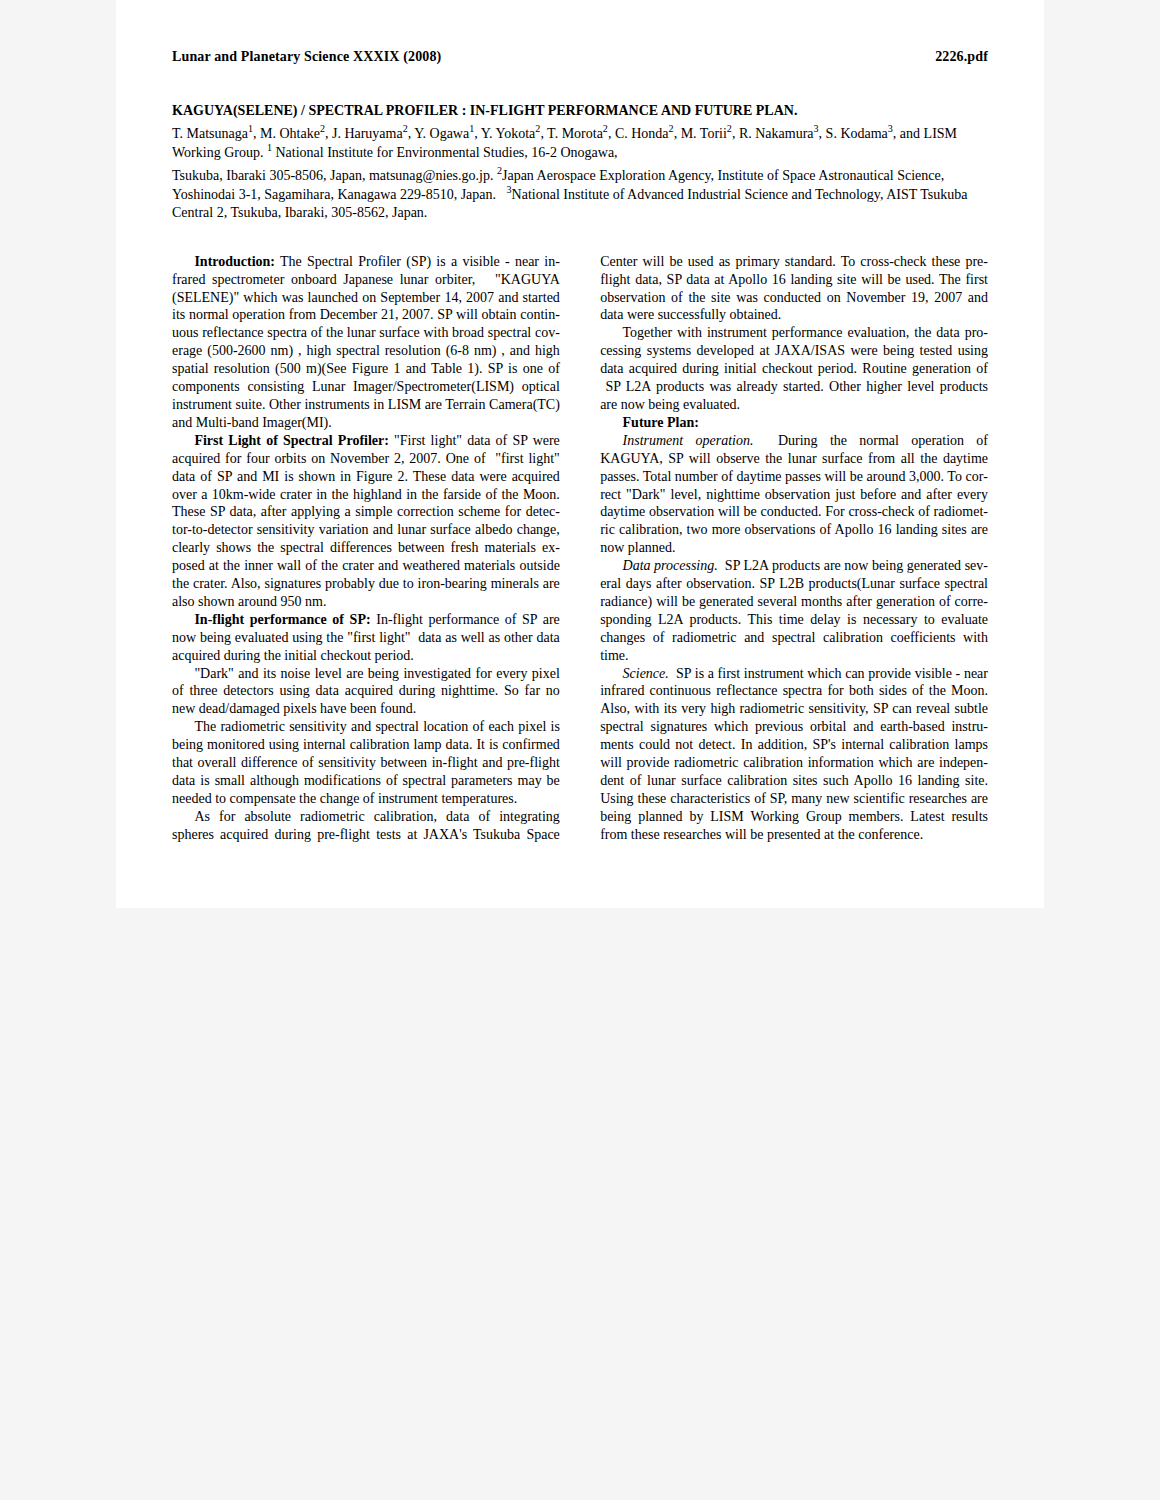Lunar and Planetary Science XXXIX (2008)
2226.pdf
KAGUYA(SELENE) / SPECTRAL PROFILER : IN-FLIGHT PERFORMANCE AND FUTURE PLAN.
T. Matsunaga1, M. Ohtake2, J. Haruyama2, Y. Ogawa1, Y. Yokota2, T. Morota2, C. Honda2, M. Torii2, R. Nakamura3, S. Kodama3, and LISM Working Group. 1 National Institute for Environmental Studies, 16-2 Onogawa,
Tsukuba, Ibaraki 305-8506, Japan, matsunag@nies.go.jp. 2Japan Aerospace Exploration Agency, Institute of Space Astronautical Science, Yoshinodai 3-1, Sagamihara, Kanagawa 229-8510, Japan. 3National Institute of Advanced Industrial Science and Technology, AIST Tsukuba Central 2, Tsukuba, Ibaraki, 305-8562, Japan.
Introduction: The Spectral Profiler (SP) is a visible - near infrared spectrometer onboard Japanese lunar orbiter, "KAGUYA (SELENE)" which was launched on September 14, 2007 and started its normal operation from December 21, 2007. SP will obtain continuous reflectance spectra of the lunar surface with broad spectral coverage (500-2600 nm) , high spectral resolution (6-8 nm) , and high spatial resolution (500 m)(See Figure 1 and Table 1). SP is one of components consisting Lunar Imager/Spectrometer(LISM) optical instrument suite. Other instruments in LISM are Terrain Camera(TC) and Multi-band Imager(MI).
First Light of Spectral Profiler: "First light" data of SP were acquired for four orbits on November 2, 2007. One of "first light" data of SP and MI is shown in Figure 2. These data were acquired over a 10km-wide crater in the highland in the farside of the Moon. These SP data, after applying a simple correction scheme for detector-to-detector sensitivity variation and lunar surface albedo change, clearly shows the spectral differences between fresh materials exposed at the inner wall of the crater and weathered materials outside the crater. Also, signatures probably due to iron-bearing minerals are also shown around 950 nm.
In-flight performance of SP: In-flight performance of SP are now being evaluated using the "first light" data as well as other data acquired during the initial checkout period.
"Dark" and its noise level are being investigated for every pixel of three detectors using data acquired during nighttime. So far no new dead/damaged pixels have been found.
The radiometric sensitivity and spectral location of each pixel is being monitored using internal calibration lamp data. It is confirmed that overall difference of sensitivity between in-flight and pre-flight data is small although modifications of spectral parameters may be needed to compensate the change of instrument temperatures.
As for absolute radiometric calibration, data of integrating spheres acquired during pre-flight tests at JAXA's Tsukuba Space Center will be used as primary standard. To cross-check these pre-flight data, SP data at Apollo 16 landing site will be used. The first observation of the site was conducted on November 19, 2007 and data were successfully obtained.
Together with instrument performance evaluation, the data processing systems developed at JAXA/ISAS were being tested using data acquired during initial checkout period. Routine generation of SP L2A products was already started. Other higher level products are now being evaluated.
Future Plan:
Instrument operation. During the normal operation of KAGUYA, SP will observe the lunar surface from all the daytime passes. Total number of daytime passes will be around 3,000. To correct "Dark" level, nighttime observation just before and after every daytime observation will be conducted. For cross-check of radiometric calibration, two more observations of Apollo 16 landing sites are now planned.
Data processing. SP L2A products are now being generated several days after observation. SP L2B products(Lunar surface spectral radiance) will be generated several months after generation of corresponding L2A products. This time delay is necessary to evaluate changes of radiometric and spectral calibration coefficients with time.
Science. SP is a first instrument which can provide visible - near infrared continuous reflectance spectra for both sides of the Moon. Also, with its very high radiometric sensitivity, SP can reveal subtle spectral signatures which previous orbital and earth-based instruments could not detect. In addition, SP's internal calibration lamps will provide radiometric calibration information which are independent of lunar surface calibration sites such Apollo 16 landing site. Using these characteristics of SP, many new scientific researches are being planned by LISM Working Group members. Latest results from these researches will be presented at the conference.